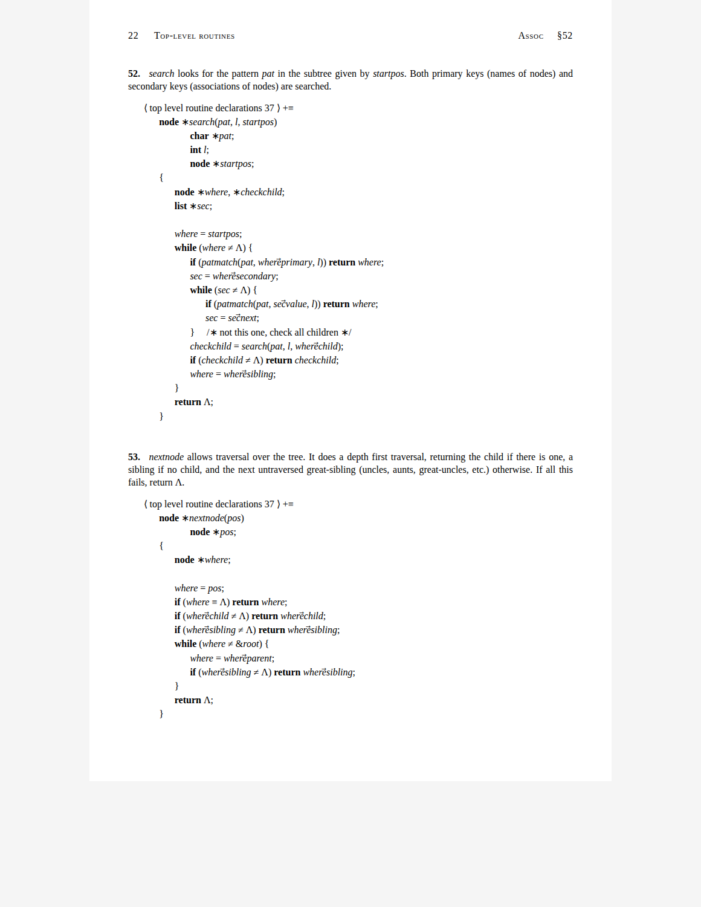22 Top-level routines Assoc§52
52. search looks for the pattern pat in the subtree given by startpos. Both primary keys (names of nodes) and secondary keys (associations of nodes) are searched.
⟨ top level routine declarations 37 ⟩ +≡
node ∗search(pat, l, startpos)
char ∗pat;
int l;
node ∗startpos;
{
node ∗where, ∗checkchild;
list ∗sec;
where = startpos;
while (where ≠ Λ) {
if (patmatch(pat, where⃗primary, l)) return where;
sec = where⃗secondary;
while (sec ≠ Λ) {
if (patmatch(pat, sec⃗value, l)) return where;
sec = sec⃗next;
} /∗ not this one, check all children ∗/
checkchild = search(pat, l, where⃗child);
if (checkchild ≠ Λ) return checkchild;
where = where⃗sibling;
}
return Λ;
}
53. nextnode allows traversal over the tree. It does a depth first traversal, returning the child if there is one, a sibling if no child, and the next untraversed great-sibling (uncles, aunts, great-uncles, etc.) otherwise. If all this fails, return Λ.
⟨ top level routine declarations 37 ⟩ +≡
node ∗nextnode(pos)
node ∗pos;
{
node ∗where;
where = pos;
if (where ≡ Λ) return where;
if (where⃗child ≠ Λ) return where⃗child;
if (where⃗sibling ≠ Λ) return where⃗sibling;
while (where ≠ &root) {
where = where⃗parent;
if (where⃗sibling ≠ Λ) return where⃗sibling;
}
return Λ;
}